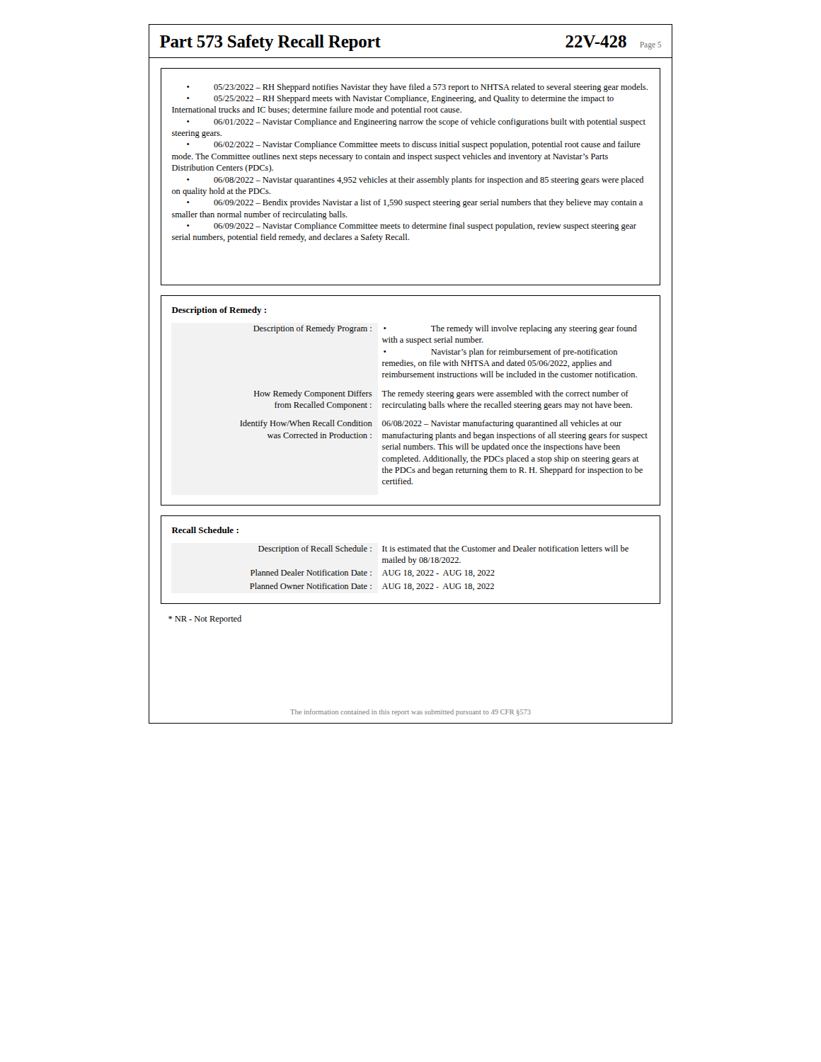Part 573 Safety Recall Report
22V-428
Page 5
•05/23/2022 – RH Sheppard notifies Navistar they have filed a 573 report to NHTSA related to several steering gear models.
•05/25/2022 – RH Sheppard meets with Navistar Compliance, Engineering, and Quality to determine the impact to International trucks and IC buses; determine failure mode and potential root cause.
•06/01/2022 – Navistar Compliance and Engineering narrow the scope of vehicle configurations built with potential suspect steering gears.
•06/02/2022 – Navistar Compliance Committee meets to discuss initial suspect population, potential root cause and failure mode. The Committee outlines next steps necessary to contain and inspect suspect vehicles and inventory at Navistar’s Parts Distribution Centers (PDCs).
•06/08/2022 – Navistar quarantines 4,952 vehicles at their assembly plants for inspection and 85 steering gears were placed on quality hold at the PDCs.
•06/09/2022 – Bendix provides Navistar a list of 1,590 suspect steering gear serial numbers that they believe may contain a smaller than normal number of recirculating balls.
•06/09/2022 – Navistar Compliance Committee meets to determine final suspect population, review suspect steering gear serial numbers, potential field remedy, and declares a Safety Recall.
Description of Remedy :
| Description of Remedy Program : | • The remedy will involve replacing any steering gear found with a suspect serial number. • Navistar’s plan for reimbursement of pre-notification remedies, on file with NHTSA and dated 05/06/2022, applies and reimbursement instructions will be included in the customer notification. |
| How Remedy Component Differs from Recalled Component : | The remedy steering gears were assembled with the correct number of recirculating balls where the recalled steering gears may not have been. |
| Identify How/When Recall Condition was Corrected in Production : | 06/08/2022 – Navistar manufacturing quarantined all vehicles at our manufacturing plants and began inspections of all steering gears for suspect serial numbers. This will be updated once the inspections have been completed. Additionally, the PDCs placed a stop ship on steering gears at the PDCs and began returning them to R. H. Sheppard for inspection to be certified. |
Recall Schedule :
| Description of Recall Schedule : | It is estimated that the Customer and Dealer notification letters will be mailed by 08/18/2022. |
| Planned Dealer Notification Date : | AUG 18, 2022 - AUG 18, 2022 |
| Planned Owner Notification Date : | AUG 18, 2022 - AUG 18, 2022 |
* NR - Not Reported
The information contained in this report was submitted pursuant to 49 CFR §573